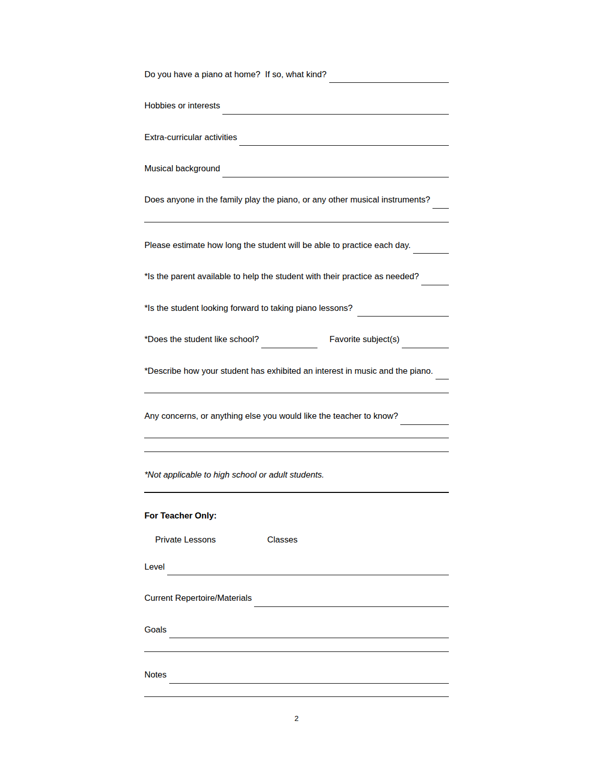Do you have a piano at home? If so, what kind?
Hobbies or interests
Extra-curricular activities
Musical background
Does anyone in the family play the piano, or any other musical instruments?
Please estimate how long the student will be able to practice each day.
*Is the parent available to help the student with their practice as needed?
*Is the student looking forward to taking piano lessons?
*Does the student like school? Favorite subject(s)
*Describe how your student has exhibited an interest in music and the piano.
Any concerns, or anything else you would like the teacher to know?
*Not applicable to high school or adult students.
For Teacher Only:
Private Lessons Classes
Level
Current Repertoire/Materials
Goals
Notes
2